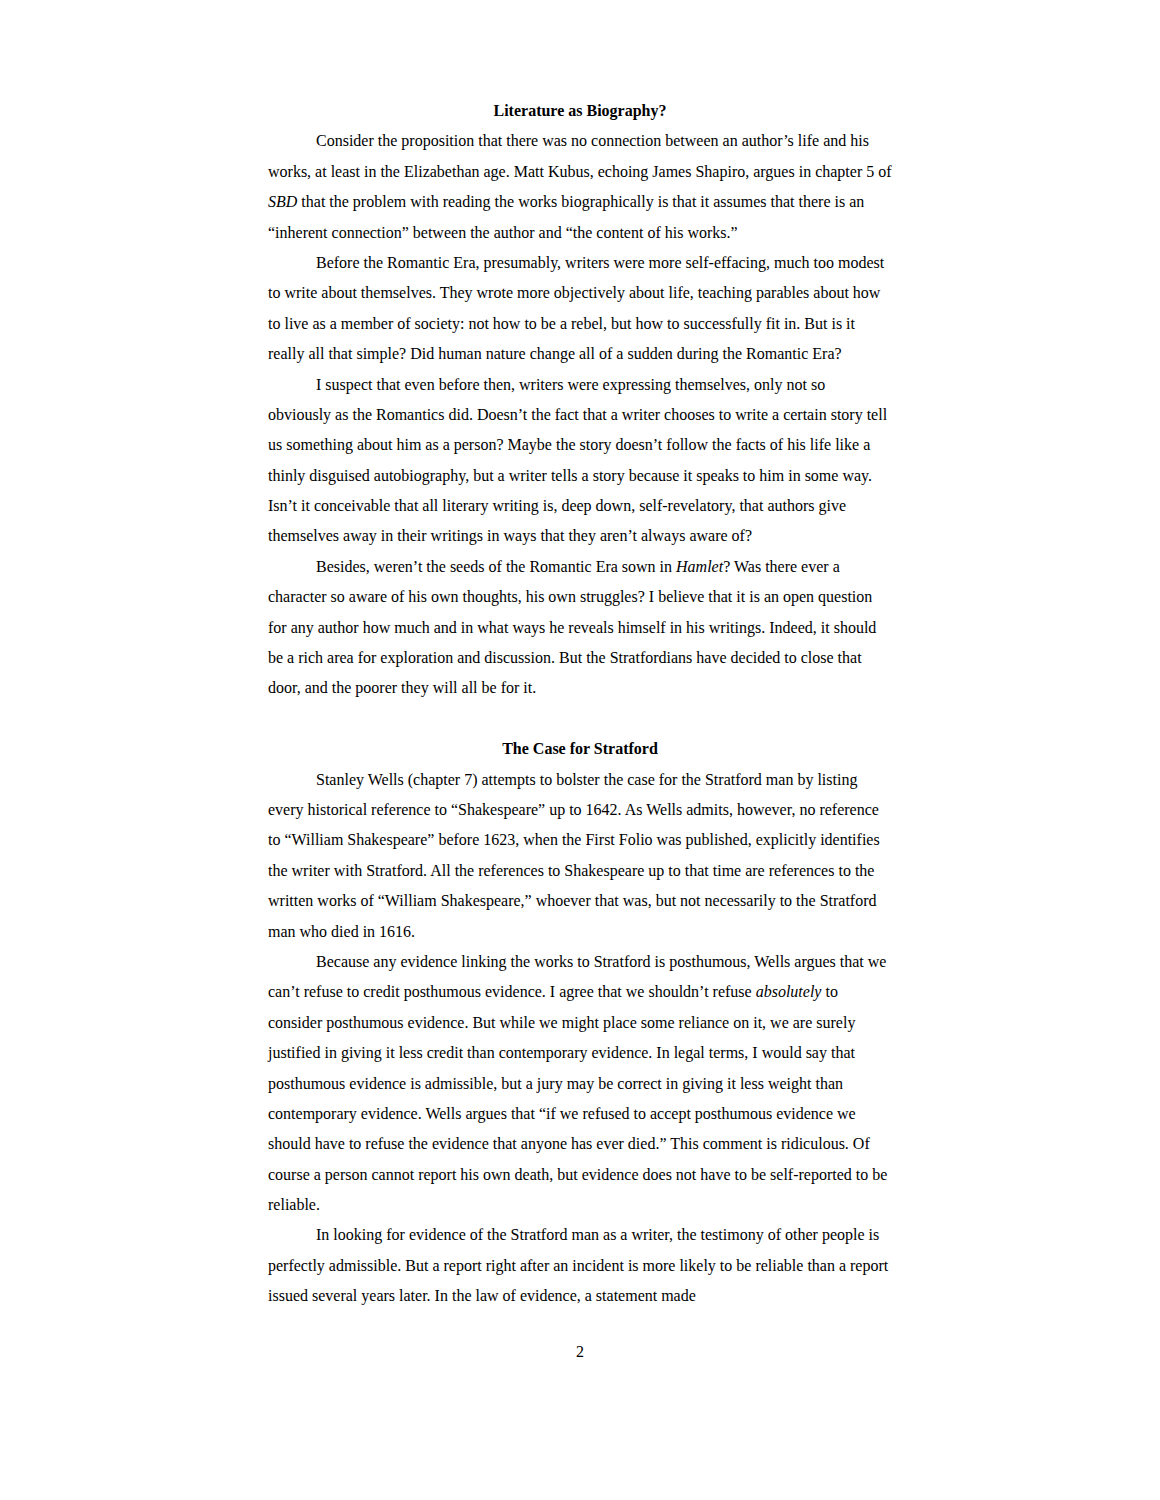Literature as Biography?
Consider the proposition that there was no connection between an author’s life and his works, at least in the Elizabethan age. Matt Kubus, echoing James Shapiro, argues in chapter 5 of SBD that the problem with reading the works biographically is that it assumes that there is an “inherent connection” between the author and “the content of his works.”
Before the Romantic Era, presumably, writers were more self-effacing, much too modest to write about themselves. They wrote more objectively about life, teaching parables about how to live as a member of society: not how to be a rebel, but how to successfully fit in. But is it really all that simple? Did human nature change all of a sudden during the Romantic Era?
I suspect that even before then, writers were expressing themselves, only not so obviously as the Romantics did. Doesn’t the fact that a writer chooses to write a certain story tell us something about him as a person? Maybe the story doesn’t follow the facts of his life like a thinly disguised autobiography, but a writer tells a story because it speaks to him in some way. Isn’t it conceivable that all literary writing is, deep down, self-revelatory, that authors give themselves away in their writings in ways that they aren’t always aware of?
Besides, weren’t the seeds of the Romantic Era sown in Hamlet? Was there ever a character so aware of his own thoughts, his own struggles? I believe that it is an open question for any author how much and in what ways he reveals himself in his writings. Indeed, it should be a rich area for exploration and discussion. But the Stratfordians have decided to close that door, and the poorer they will all be for it.
The Case for Stratford
Stanley Wells (chapter 7) attempts to bolster the case for the Stratford man by listing every historical reference to “Shakespeare” up to 1642. As Wells admits, however, no reference to “William Shakespeare” before 1623, when the First Folio was published, explicitly identifies the writer with Stratford. All the references to Shakespeare up to that time are references to the written works of “William Shakespeare,” whoever that was, but not necessarily to the Stratford man who died in 1616.
Because any evidence linking the works to Stratford is posthumous, Wells argues that we can’t refuse to credit posthumous evidence. I agree that we shouldn’t refuse absolutely to consider posthumous evidence. But while we might place some reliance on it, we are surely justified in giving it less credit than contemporary evidence. In legal terms, I would say that posthumous evidence is admissible, but a jury may be correct in giving it less weight than contemporary evidence. Wells argues that “if we refused to accept posthumous evidence we should have to refuse the evidence that anyone has ever died.” This comment is ridiculous. Of course a person cannot report his own death, but evidence does not have to be self-reported to be reliable.
In looking for evidence of the Stratford man as a writer, the testimony of other people is perfectly admissible. But a report right after an incident is more likely to be reliable than a report issued several years later. In the law of evidence, a statement made
2